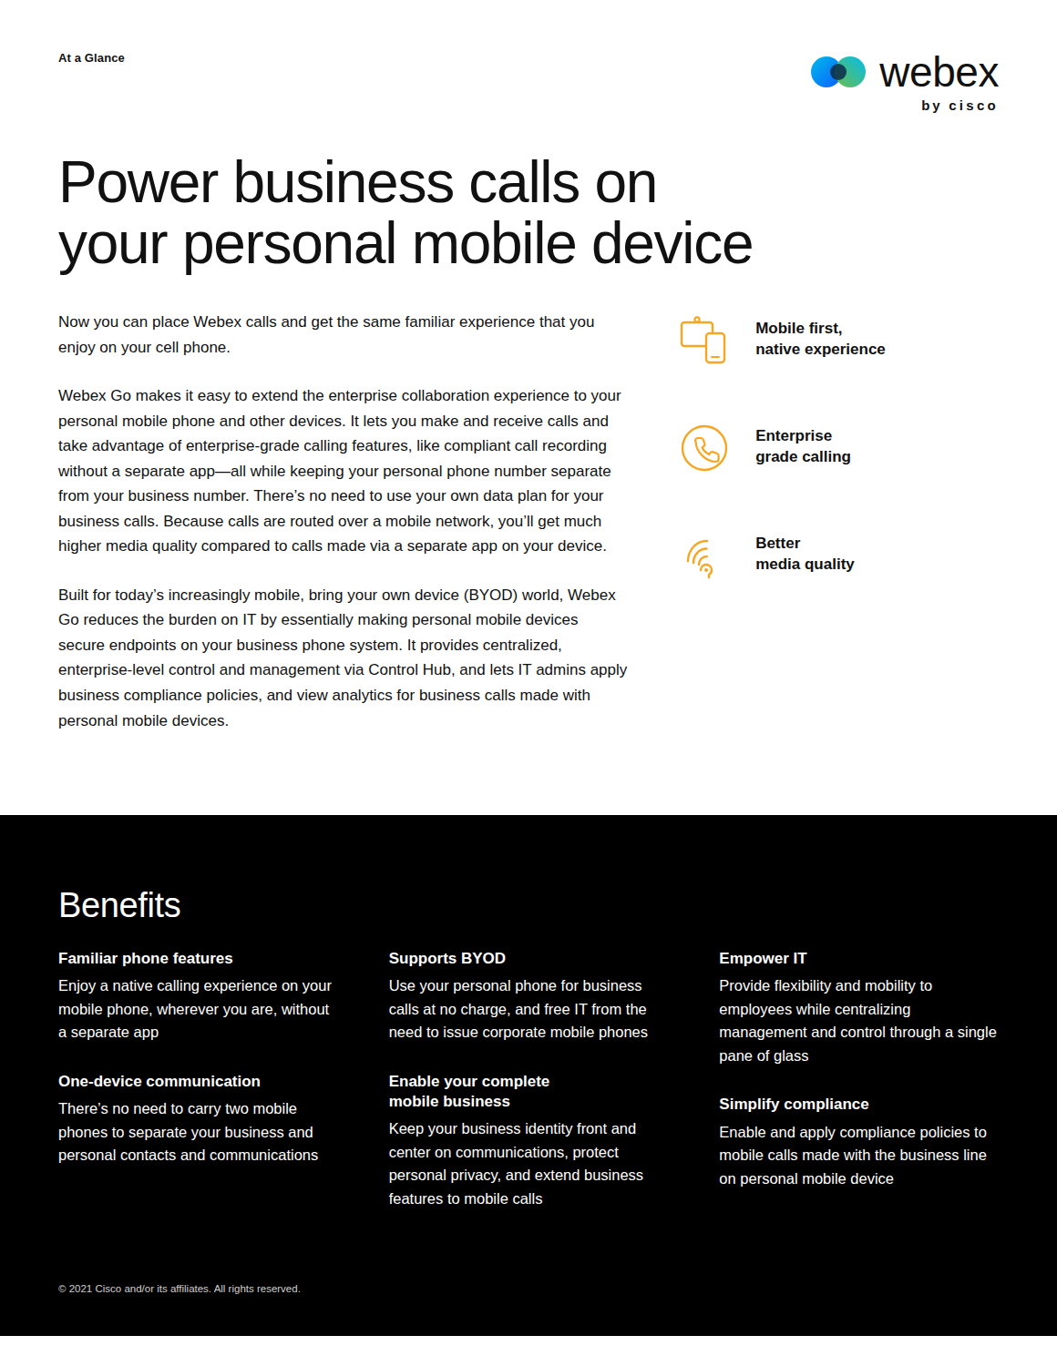At a Glance
webex
by CISCO
Power business calls on
your personal mobile device
Now you can place Webex calls and get the same familiar experience that you enjoy on your cell phone.
Webex Go makes it easy to extend the enterprise collaboration experience to your personal mobile phone and other devices. It lets you make and receive calls and take advantage of enterprise-grade calling features, like compliant call recording without a separate app—all while keeping your personal phone number separate from your business number. There’s no need to use your own data plan for your business calls. Because calls are routed over a mobile network, you’ll get much higher media quality compared to calls made via a separate app on your device.
Built for today’s increasingly mobile, bring your own device (BYOD) world, Webex Go reduces the burden on IT by essentially making personal mobile devices secure endpoints on your business phone system. It provides centralized, enterprise-level control and management via Control Hub, and lets IT admins apply business compliance policies, and view analytics for business calls made with personal mobile devices.
Mobile first,
native experience
Enterprise
grade calling
Better
media quality
Benefits
Familiar phone features
Enjoy a native calling experience on your mobile phone, wherever you are, without a separate app
One-device communication
There’s no need to carry two mobile phones to separate your business and personal contacts and communications
Supports BYOD
Use your personal phone for business calls at no charge, and free IT from the need to issue corporate mobile phones
Enable your complete
mobile business
Keep your business identity front and center on communications, protect personal privacy, and extend business features to mobile calls
Empower IT
Provide flexibility and mobility to employees while centralizing management and control through a single pane of glass
Simplify compliance
Enable and apply compliance policies to mobile calls made with the business line on personal mobile device
© 2021 Cisco and/or its affiliates. All rights reserved.